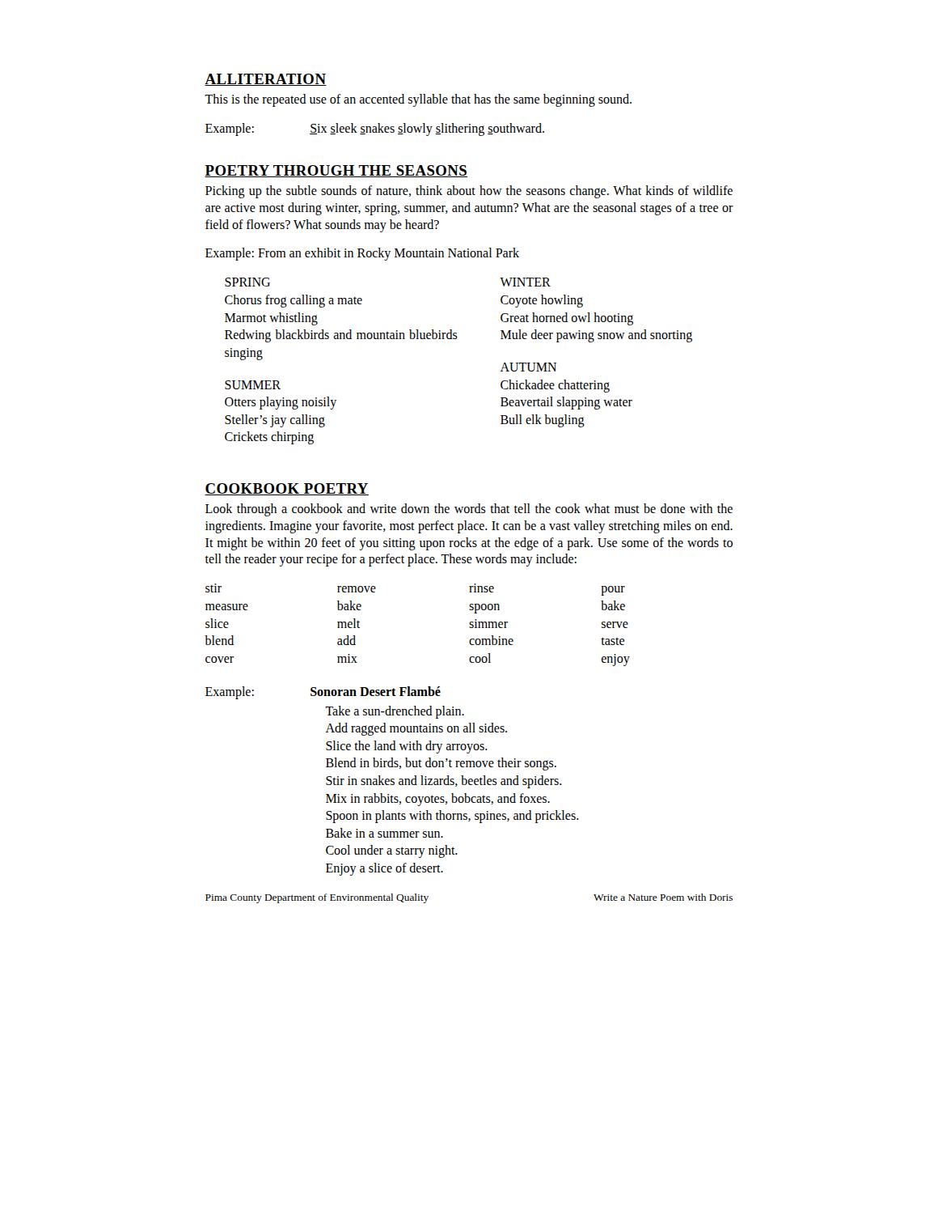ALLITERATION
This is the repeated use of an accented syllable that has the same beginning sound.
Example: Six sleek snakes slowly slithering southward.
POETRY THROUGH THE SEASONS
Picking up the subtle sounds of nature, think about how the seasons change. What kinds of wildlife are active most during winter, spring, summer, and autumn? What are the seasonal stages of a tree or field of flowers? What sounds may be heard?
Example: From an exhibit in Rocky Mountain National Park
SPRING
Chorus frog calling a mate
Marmot whistling
Redwing blackbirds and mountain bluebirds singing
SUMMER
Otters playing noisily
Steller’s jay calling
Crickets chirping
WINTER
Coyote howling
Great horned owl hooting
Mule deer pawing snow and snorting
AUTUMN
Chickadee chattering
Beavertail slapping water
Bull elk bugling
COOKBOOK POETRY
Look through a cookbook and write down the words that tell the cook what must be done with the ingredients. Imagine your favorite, most perfect place. It can be a vast valley stretching miles on end. It might be within 20 feet of you sitting upon rocks at the edge of a park. Use some of the words to tell the reader your recipe for a perfect place. These words may include:
stir
measure
slice
blend
cover
remove
bake
melt
add
mix
rinse
spoon
simmer
combine
cool
pour
bake
serve
taste
enjoy
Example:
Sonoran Desert Flambé
Take a sun-drenched plain.
Add ragged mountains on all sides.
Slice the land with dry arroyos.
Blend in birds, but don’t remove their songs.
Stir in snakes and lizards, beetles and spiders.
Mix in rabbits, coyotes, bobcats, and foxes.
Spoon in plants with thorns, spines, and prickles.
Bake in a summer sun.
Cool under a starry night.
Enjoy a slice of desert.
Pima County Department of Environmental Quality Write a Nature Poem with Doris